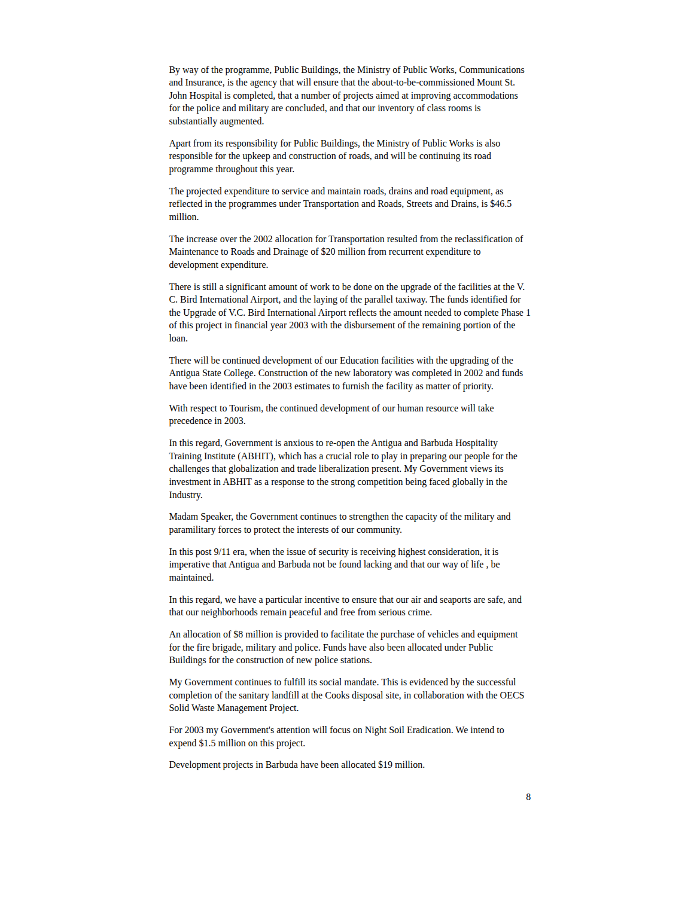By way of the programme, Public Buildings, the Ministry of Public Works, Communications and Insurance, is the agency that will ensure that the about-to-be-commissioned Mount St. John Hospital is completed, that a number of projects aimed at improving accommodations for the police and military are concluded, and that our inventory of class rooms is substantially augmented.
Apart from its responsibility for Public Buildings, the Ministry of Public Works is also responsible for the upkeep and construction of roads, and will be continuing its road programme throughout this year.
The projected expenditure to service and maintain roads, drains and road equipment, as reflected in the programmes under Transportation and Roads, Streets and Drains, is $46.5 million.
The increase over the 2002 allocation for Transportation resulted from the reclassification of Maintenance to Roads and Drainage of $20 million from recurrent expenditure to development expenditure.
There is still a significant amount of work to be done on the upgrade of the facilities at the V. C. Bird International Airport, and the laying of the parallel taxiway. The funds identified for the Upgrade of V.C. Bird International Airport reflects the amount needed to complete Phase 1 of this project in financial year 2003 with the disbursement of the remaining portion of the loan.
There will be continued development of our Education facilities with the upgrading of the Antigua State College. Construction of the new laboratory was completed in 2002 and funds have been identified in the 2003 estimates to furnish the facility as matter of priority.
With respect to Tourism, the continued development of our human resource will take precedence in 2003.
In this regard, Government is anxious to re-open the Antigua and Barbuda Hospitality Training Institute (ABHIT), which has a crucial role to play in preparing our people for the challenges that globalization and trade liberalization present. My Government views its investment in ABHIT as a response to the strong competition being faced globally in the Industry.
Madam Speaker, the Government continues to strengthen the capacity of the military and paramilitary forces to protect the interests of our community.
In this post 9/11 era, when the issue of security is receiving highest consideration, it is imperative that Antigua and Barbuda not be found lacking and that our way of life , be maintained.
In this regard, we have a particular incentive to ensure that our air and seaports are safe, and that our neighborhoods remain peaceful and free from serious crime.
An allocation of $8 million is provided to facilitate the purchase of vehicles and equipment for the fire brigade, military and police. Funds have also been allocated under Public Buildings for the construction of new police stations.
My Government continues to fulfill its social mandate. This is evidenced by the successful completion of the sanitary landfill at the Cooks disposal site, in collaboration with the OECS Solid Waste Management Project.
For 2003 my Government's attention will focus on Night Soil Eradication. We intend to expend $1.5 million on this project.
Development projects in Barbuda have been allocated $19 million.
8